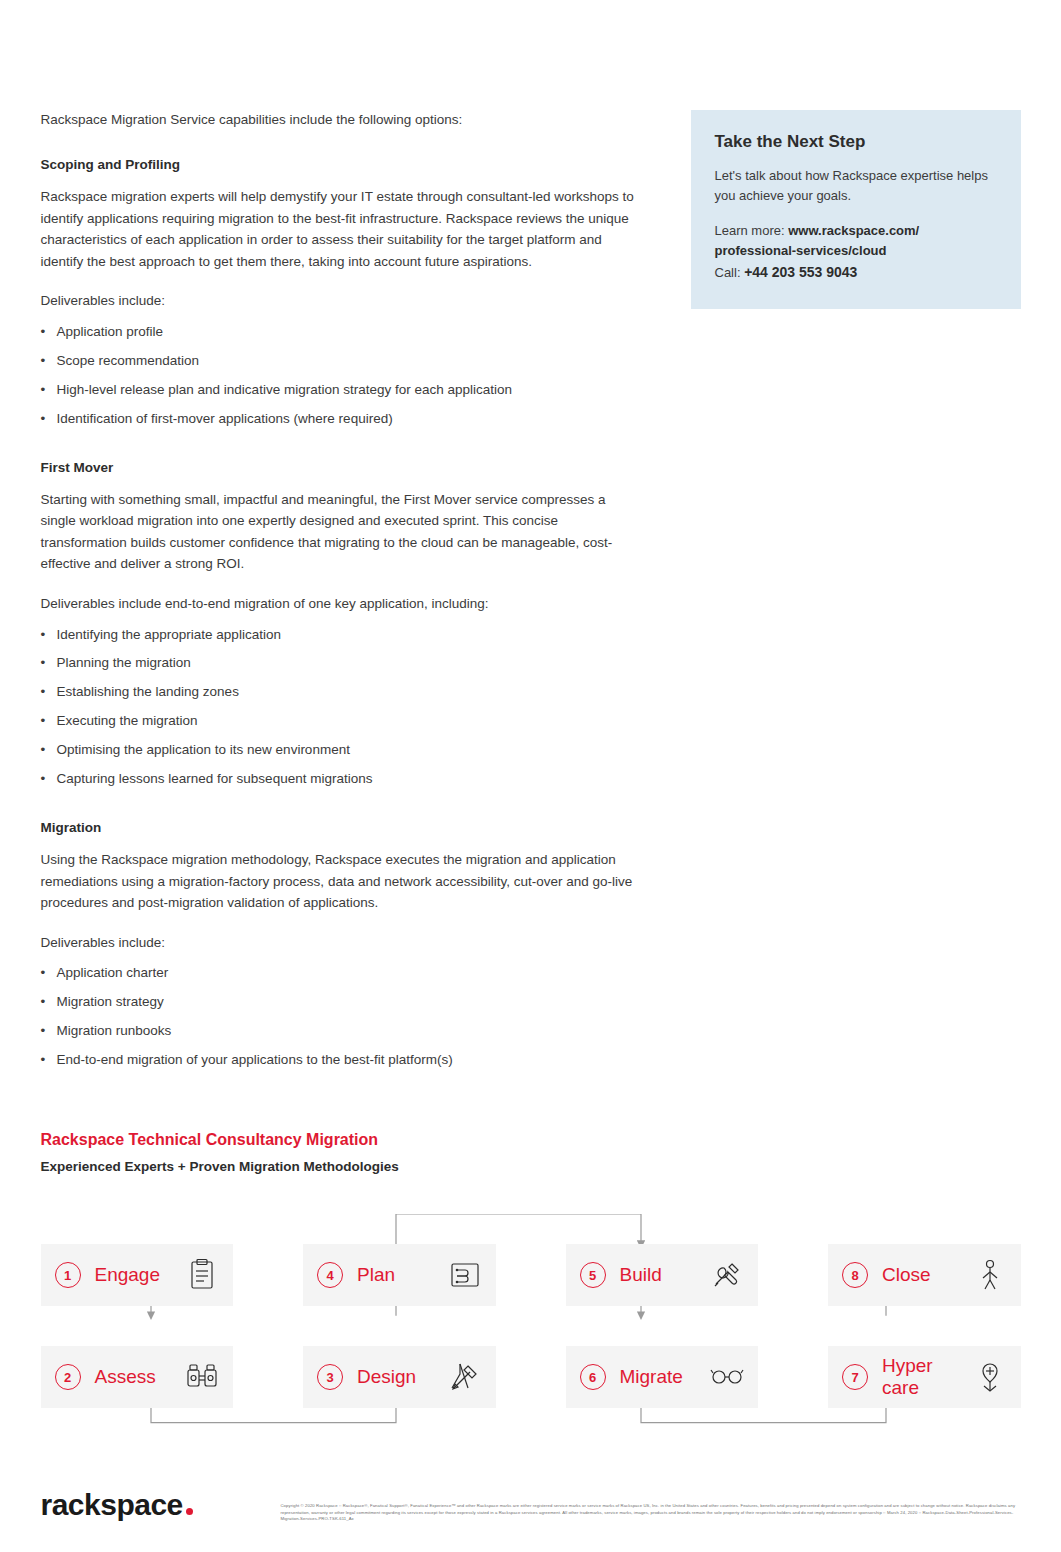Rackspace Migration Service capabilities include the following options:
Scoping and Profiling
Rackspace migration experts will help demystify your IT estate through consultant-led workshops to identify applications requiring migration to the best-fit infrastructure. Rackspace reviews the unique characteristics of each application in order to assess their suitability for the target platform and identify the best approach to get them there, taking into account future aspirations.
Deliverables include:
Application profile
Scope recommendation
High-level release plan and indicative migration strategy for each application
Identification of first-mover applications (where required)
First Mover
Starting with something small, impactful and meaningful, the First Mover service compresses a single workload migration into one expertly designed and executed sprint. This concise transformation builds customer confidence that migrating to the cloud can be manageable, cost-effective and deliver a strong ROI.
Deliverables include end-to-end migration of one key application, including:
Identifying the appropriate application
Planning the migration
Establishing the landing zones
Executing the migration
Optimising the application to its new environment
Capturing lessons learned for subsequent migrations
Migration
Using the Rackspace migration methodology, Rackspace executes the migration and application remediations using a migration-factory process, data and network accessibility, cut-over and go-live procedures and post-migration validation of applications.
Deliverables include:
Application charter
Migration strategy
Migration runbooks
End-to-end migration of your applications to the best-fit platform(s)
Take the Next Step
Let's talk about how Rackspace expertise helps you achieve your goals.
Learn more: www.rackspace.com/
professional-services/cloud
Call: +44 203 553 9043
Rackspace Technical Consultancy Migration
Experienced Experts + Proven Migration Methodologies
1
Engage
4
Plan
5
Build
8
Close
2
Assess
3
Design
6
Migrate
7
Hyper care
rackspace
Copyright © 2020 Rackspace :: Rackspace®, Fanatical Support®, Fanatical Experience™ and other Rackspace marks are either registered service marks or service marks of Rackspace US, Inc. in the United States and other countries. Features, benefits and pricing presented depend on system configuration and are subject to change without notice. Rackspace disclaims any representation, warranty or other legal commitment regarding its services except for those expressly stated in a Rackspace services agreement. All other trademarks, service marks, images, products and brands remain the sole property of their respective holders and do not imply endorsement or sponsorship :: March 24, 2020 :: Rackspace-Data-Sheet-Professional-Services-Migration-Services-PRO-TSK-611_Ax